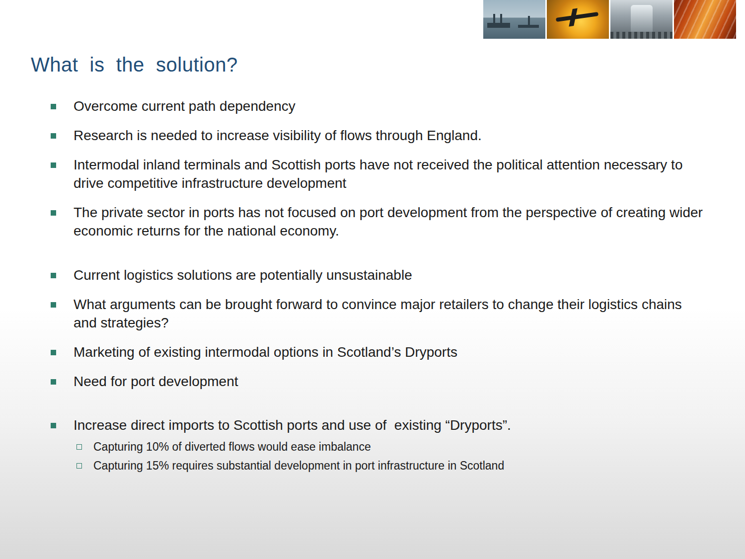What is the solution?
Overcome current path dependency
Research is needed to increase visibility of flows through England.
Intermodal inland terminals and Scottish ports have not received the political attention necessary to drive competitive infrastructure development
The private sector in ports has not focused on port development from the perspective of creating wider economic returns for the national economy.
Current logistics solutions are potentially unsustainable
What arguments can be brought forward to convince major retailers to change their logistics chains and strategies?
Marketing of existing intermodal options in Scotland’s Dryports
Need for port development
Increase direct imports to Scottish ports and use of existing “Dryports”.
Capturing 10% of diverted flows would ease imbalance
Capturing 15% requires substantial development in port infrastructure in Scotland